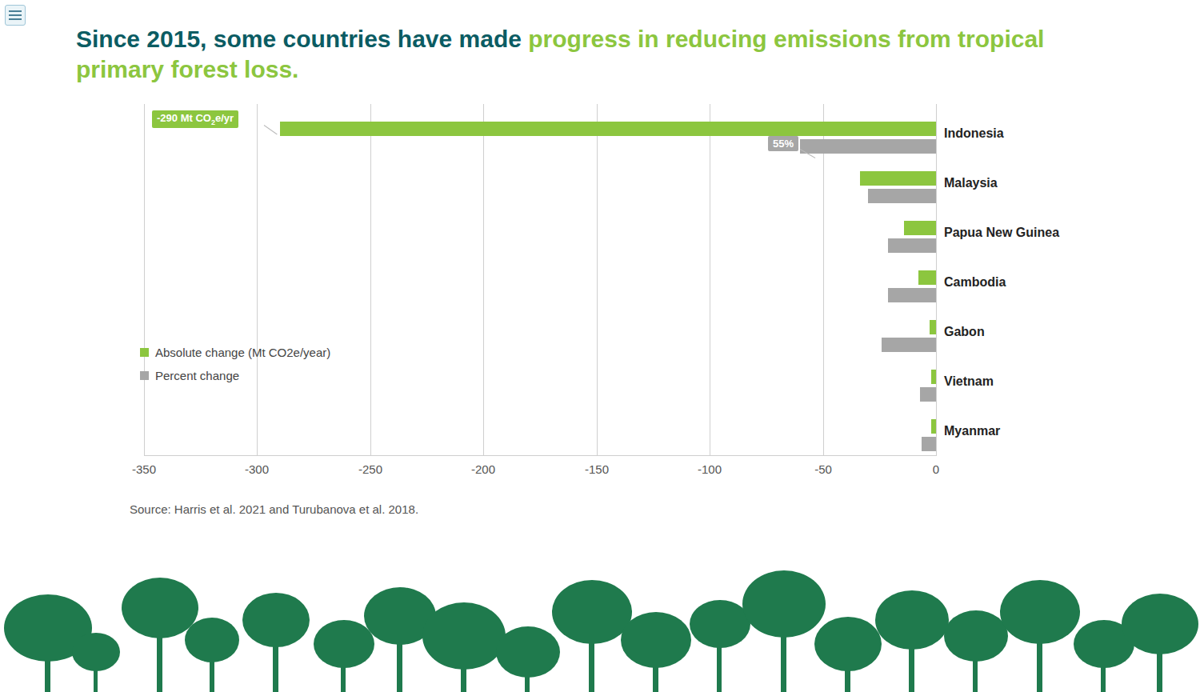Since 2015, some countries have made progress in reducing emissions from tropical primary forest loss.
Indonesia
Malaysia
Papua New Guinea
Cambodia
Gabon
Vietnam
Myanmar
-290 Mt CO2e/yr
55%
-350
-300
-250
-200
-150
-100
-50
0
Absolute change (Mt CO2e/year)
Percent change
Source: Harris et al. 2021 and Turubanova et al. 2018.